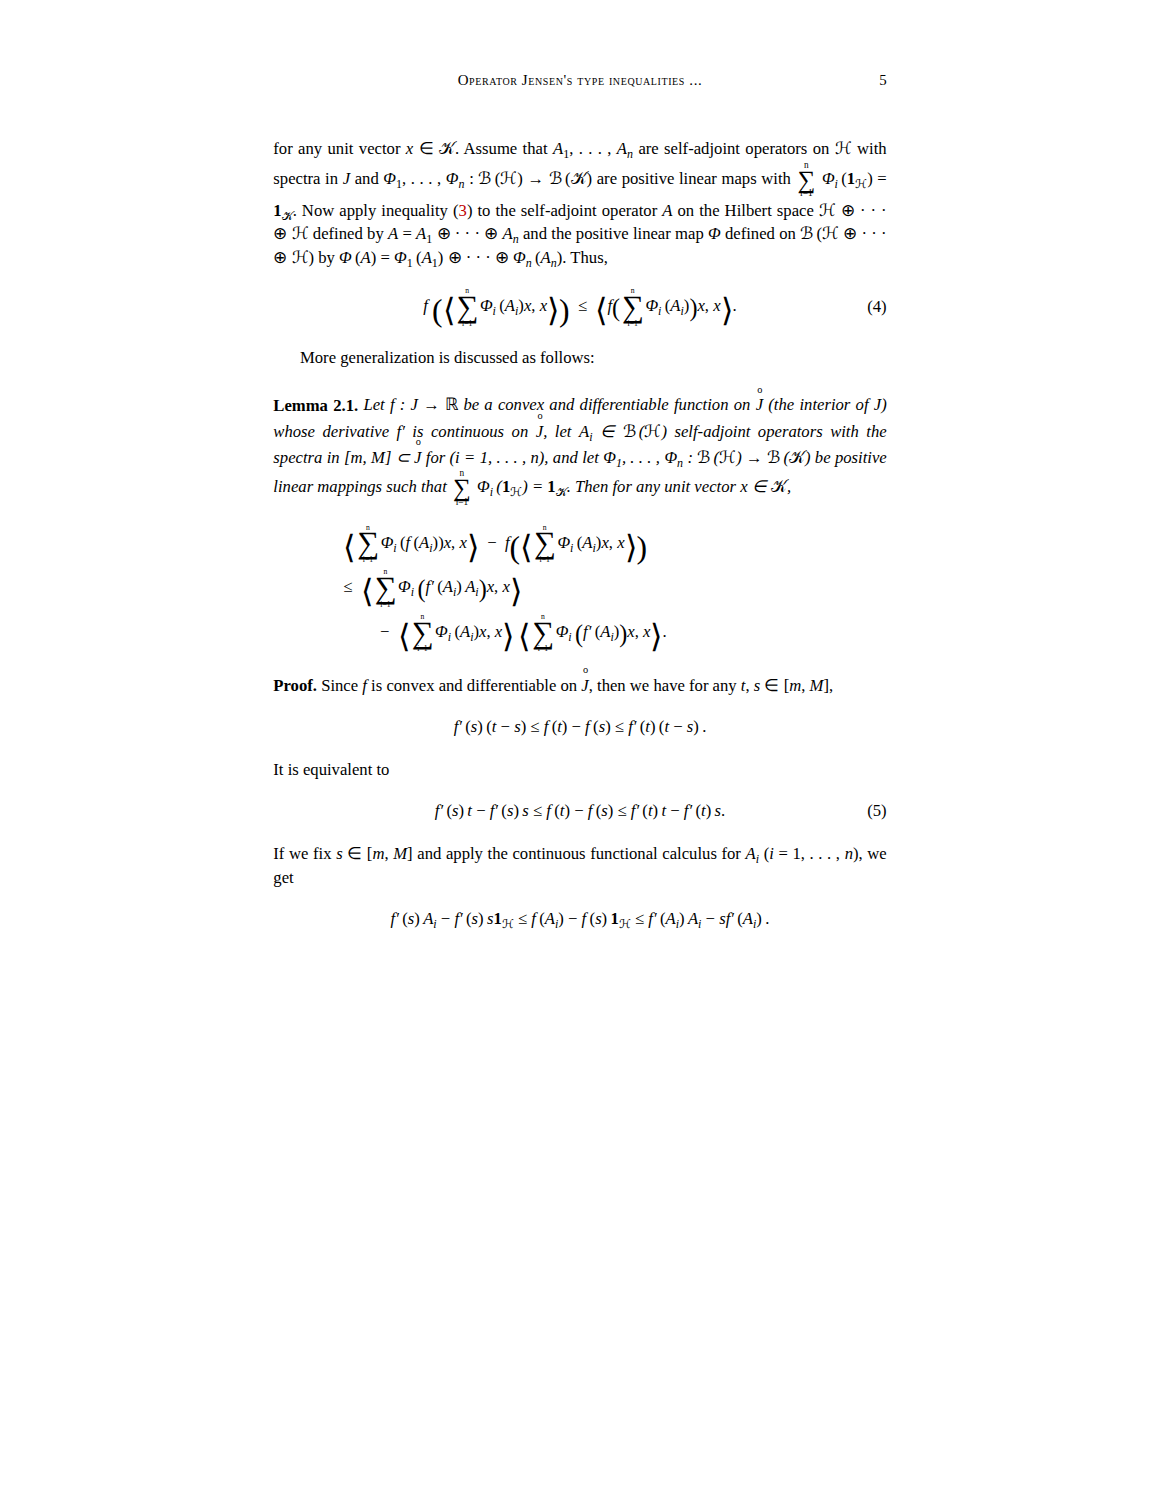Operator Jensen's type inequalities ... 5
for any unit vector x ∈ 𝒦. Assume that A1, . . . , An are self-adjoint operators on ℋ with spectra in J and Φ1, . . . , Φn : ℬ (ℋ) → ℬ (𝒦) are positive linear maps with n∑i=1 Φi (1ℋ) = 1𝒦. Now apply inequality (3) to the self-adjoint operator A on the Hilbert space ℋ ⊕ · · · ⊕ ℋ defined by A = A1 ⊕ · · · ⊕ An and the positive linear map Φ defined on ℬ (ℋ ⊕ · · · ⊕ ℋ) by Φ (A) = Φ1 (A1) ⊕ · · · ⊕ Φn (An). Thus,
f (⟨n∑i=1 Φi (Ai)x, x⟩) ≤ ⟨f(n∑i=1 Φi (Ai)) x, x⟩. (4)
More generalization is discussed as follows:
Lemma 2.1. Let f : J → ℝ be a convex and differentiable function on o J (the interior of J) whose derivative f′ is continuous on o J, let Ai ∈ ℬ (ℋ) self-adjoint operators with the spectra in [m, M] ⊂ o J for (i = 1, . . . , n), and let Φ1, . . . , Φn : ℬ (ℋ) → ℬ (𝒦) be positive linear mappings such that n∑i=1 Φi (1ℋ) = 1𝒦. Then for any unit vector x ∈ 𝒦,
⟨n∑i=1 Φi (f (Ai))x, x⟩ − f(⟨n∑i=1 Φi (Ai)x, x⟩) ≤ ⟨n∑i=1 Φi (f′ (Ai) Ai) x, x⟩ − ⟨n∑i=1 Φi (Ai)x, x⟩ ⟨n∑i=1 Φi (f′ (Ai)) x, x⟩.
Proof. Since f is convex and differentiable on o J, then we have for any t, s ∈ [m, M],
f′ (s) (t − s) ≤ f (t) − f (s) ≤ f′ (t) (t − s) .
It is equivalent to
f′ (s) t − f′ (s) s ≤ f (t) − f (s) ≤ f′ (t) t − f′ (t) s. (5)
If we fix s ∈ [m, M] and apply the continuous functional calculus for Ai (i = 1, . . . , n), we get
f′ (s) Ai − f′ (s) s 1ℋ ≤ f (Ai) − f (s) 1ℋ ≤ f′ (Ai) Ai − sf′ (Ai) .